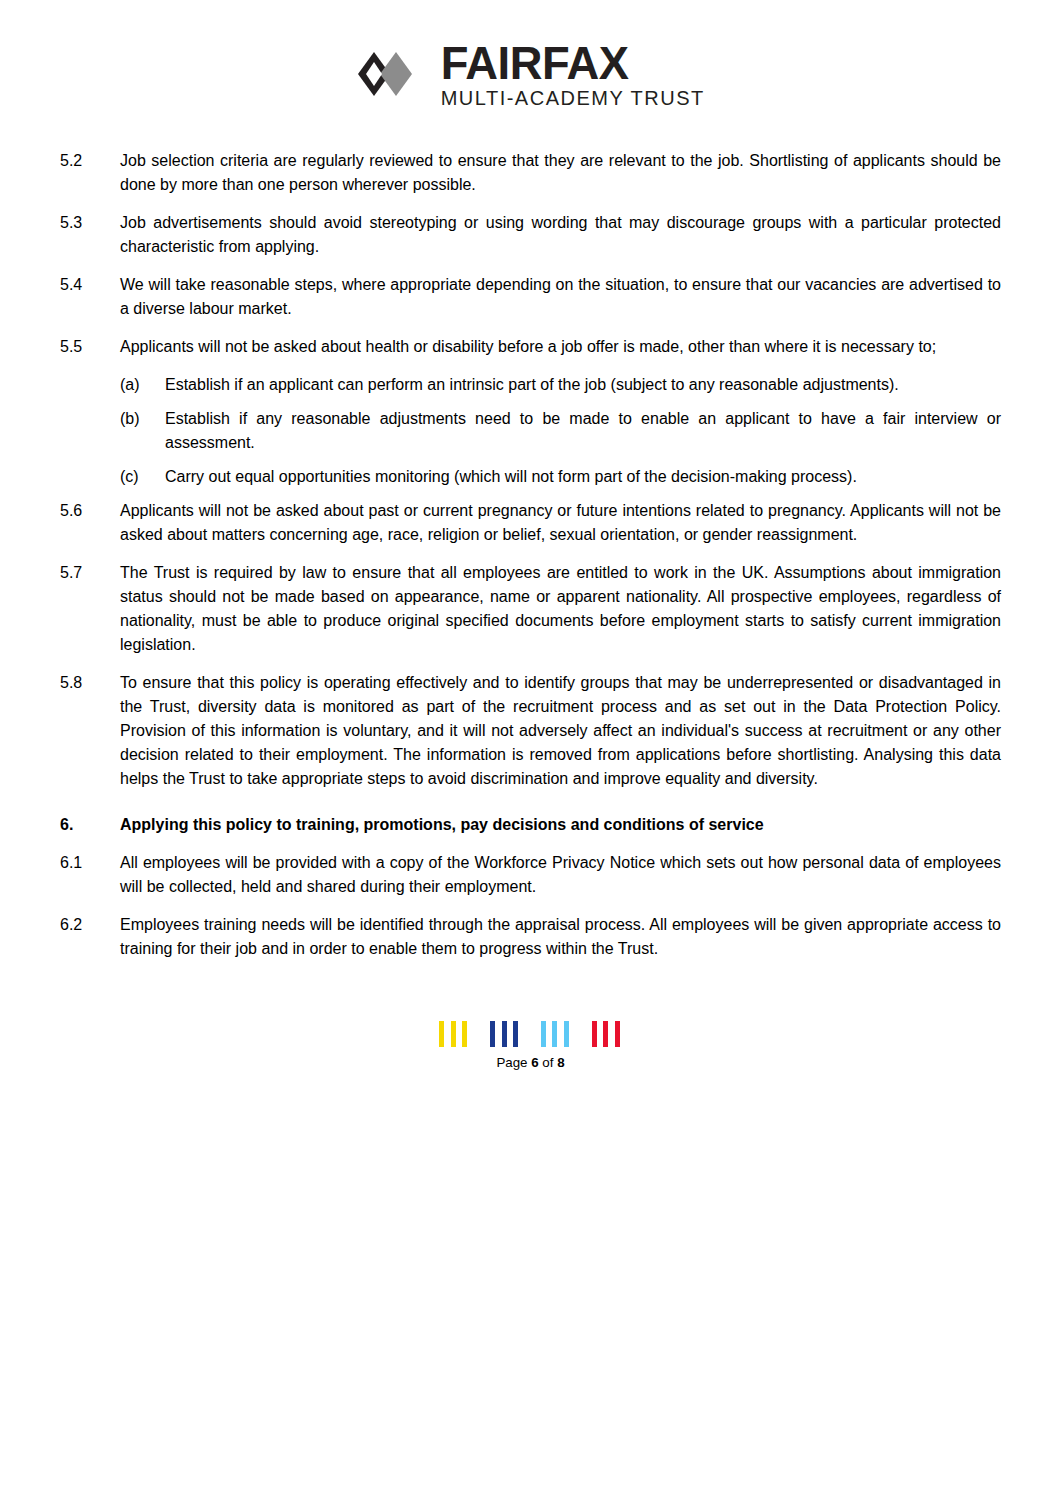FAIRFAX
MULTI-ACADEMY TRUST
5.2
Job selection criteria are regularly reviewed to ensure that they are relevant to the job. Shortlisting of applicants should be done by more than one person wherever possible.
5.3
Job advertisements should avoid stereotyping or using wording that may discourage groups with a particular protected characteristic from applying.
5.4
We will take reasonable steps, where appropriate depending on the situation, to ensure that our vacancies are advertised to a diverse labour market.
5.5
Applicants will not be asked about health or disability before a job offer is made, other than where it is necessary to;
(a)
Establish if an applicant can perform an intrinsic part of the job (subject to any reasonable adjustments).
(b)
Establish if any reasonable adjustments need to be made to enable an applicant to have a fair interview or assessment.
(c)
Carry out equal opportunities monitoring (which will not form part of the decision-making process).
5.6
Applicants will not be asked about past or current pregnancy or future intentions related to pregnancy. Applicants will not be asked about matters concerning age, race, religion or belief, sexual orientation, or gender reassignment.
5.7
The Trust is required by law to ensure that all employees are entitled to work in the UK. Assumptions about immigration status should not be made based on appearance, name or apparent nationality. All prospective employees, regardless of nationality, must be able to produce original specified documents before employment starts to satisfy current immigration legislation.
5.8
To ensure that this policy is operating effectively and to identify groups that may be underrepresented or disadvantaged in the Trust, diversity data is monitored as part of the recruitment process and as set out in the Data Protection Policy. Provision of this information is voluntary, and it will not adversely affect an individual's success at recruitment or any other decision related to their employment. The information is removed from applications before shortlisting. Analysing this data helps the Trust to take appropriate steps to avoid discrimination and improve equality and diversity.
6. Applying this policy to training, promotions, pay decisions and conditions of service
6.1
All employees will be provided with a copy of the Workforce Privacy Notice which sets out how personal data of employees will be collected, held and shared during their employment.
6.2
Employees training needs will be identified through the appraisal process. All employees will be given appropriate access to training for their job and in order to enable them to progress within the Trust.
Page 6 of 8